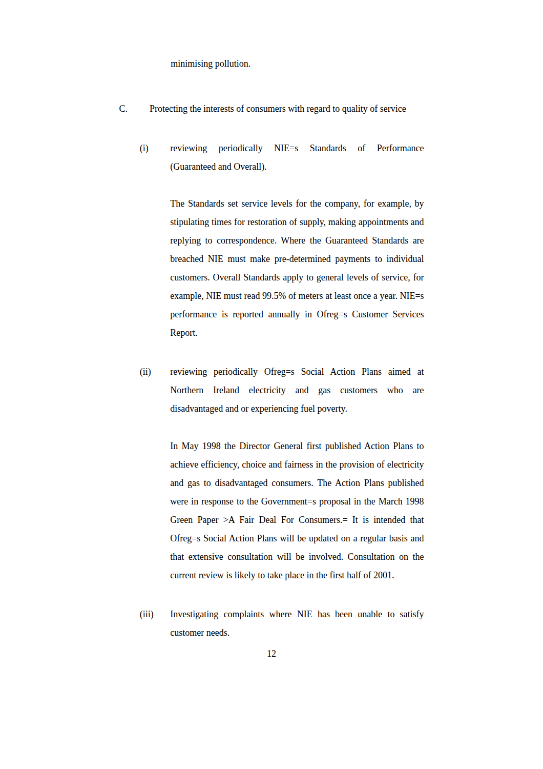minimising pollution.
C.
Protecting the interests of consumers with regard to quality of service
(i)
reviewing periodically NIE=s Standards of Performance (Guaranteed and Overall).
The Standards set service levels for the company, for example, by stipulating times for restoration of supply, making appointments and replying to correspondence. Where the Guaranteed Standards are breached NIE must make pre-determined payments to individual customers. Overall Standards apply to general levels of service, for example, NIE must read 99.5% of meters at least once a year. NIE=s performance is reported annually in Ofreg=s Customer Services Report.
(ii)
reviewing periodically Ofreg=s Social Action Plans aimed at Northern Ireland electricity and gas customers who are disadvantaged and or experiencing fuel poverty.
In May 1998 the Director General first published Action Plans to achieve efficiency, choice and fairness in the provision of electricity and gas to disadvantaged consumers. The Action Plans published were in response to the Government=s proposal in the March 1998 Green Paper >A Fair Deal For Consumers.= It is intended that Ofreg=s Social Action Plans will be updated on a regular basis and that extensive consultation will be involved. Consultation on the current review is likely to take place in the first half of 2001.
(iii)
Investigating complaints where NIE has been unable to satisfy customer needs.
12